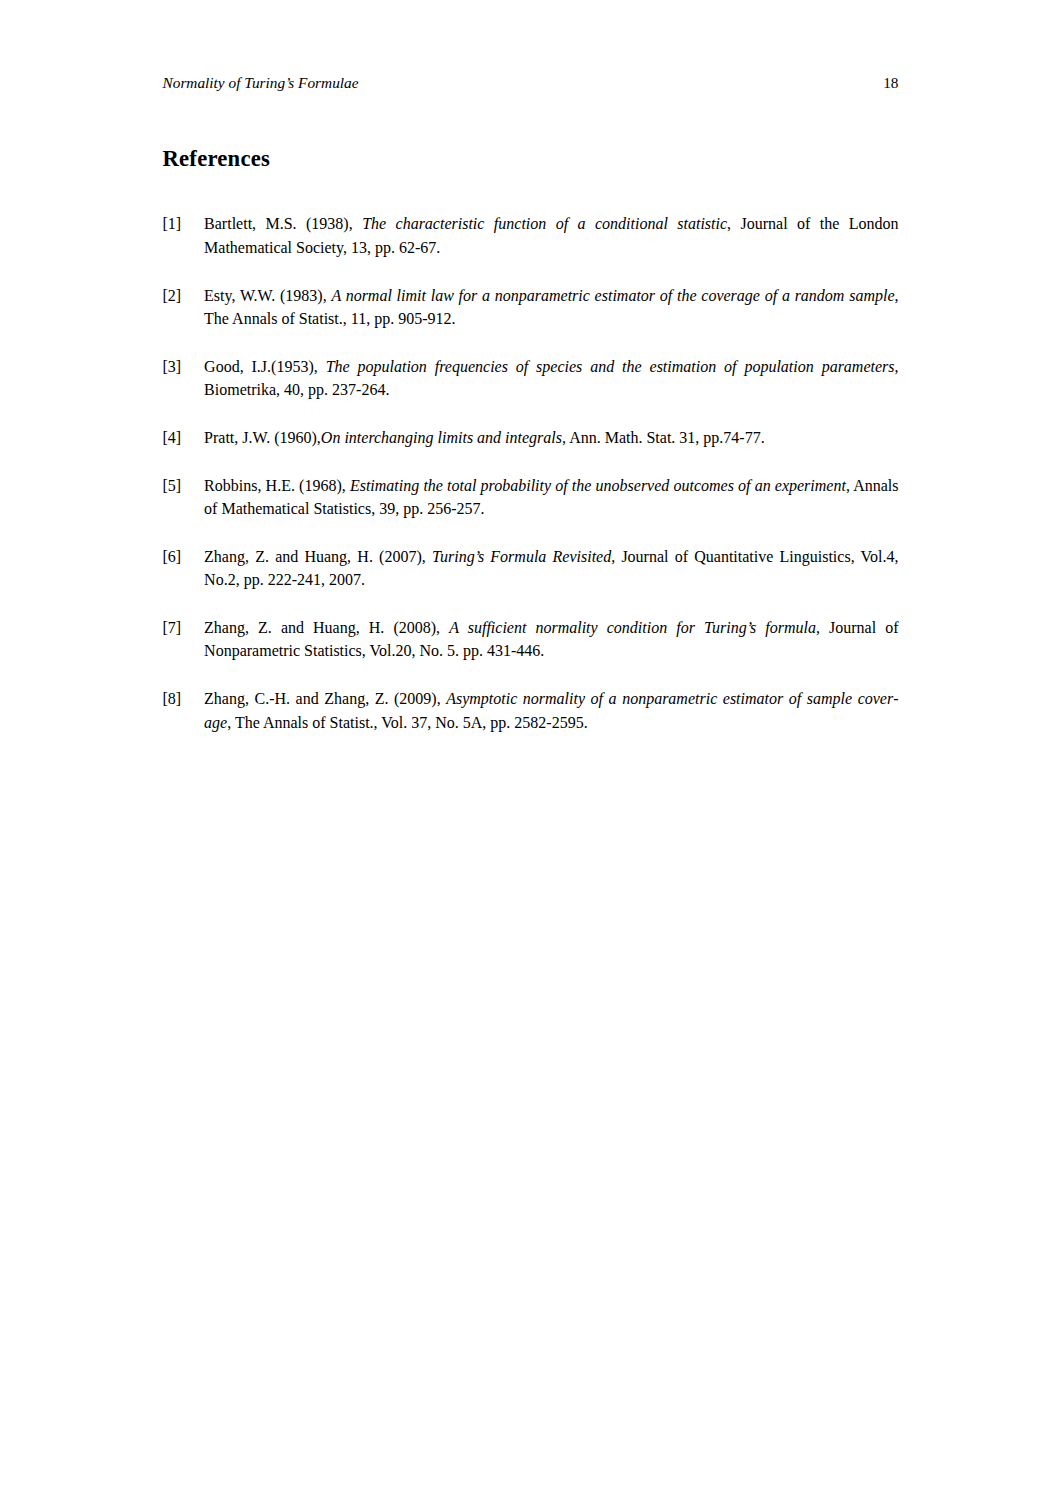Normality of Turing’s Formulae 18
References
[1] Bartlett, M.S. (1938), The characteristic function of a conditional statistic, Journal of the London Mathematical Society, 13, pp. 62-67.
[2] Esty, W.W. (1983), A normal limit law for a nonparametric estimator of the coverage of a random sample, The Annals of Statist., 11, pp. 905-912.
[3] Good, I.J.(1953), The population frequencies of species and the estimation of population parameters, Biometrika, 40, pp. 237-264.
[4] Pratt, J.W. (1960),On interchanging limits and integrals, Ann. Math. Stat. 31, pp.74-77.
[5] Robbins, H.E. (1968), Estimating the total probability of the unobserved outcomes of an experiment, Annals of Mathematical Statistics, 39, pp. 256-257.
[6] Zhang, Z. and Huang, H. (2007), Turing’s Formula Revisited, Journal of Quantitative Linguistics, Vol.4, No.2, pp. 222-241, 2007.
[7] Zhang, Z. and Huang, H. (2008), A sufficient normality condition for Turing’s formula, Journal of Nonparametric Statistics, Vol.20, No. 5. pp. 431-446.
[8] Zhang, C.-H. and Zhang, Z. (2009), Asymptotic normality of a nonparametric estimator of sample coverage, The Annals of Statist., Vol. 37, No. 5A, pp. 2582-2595.